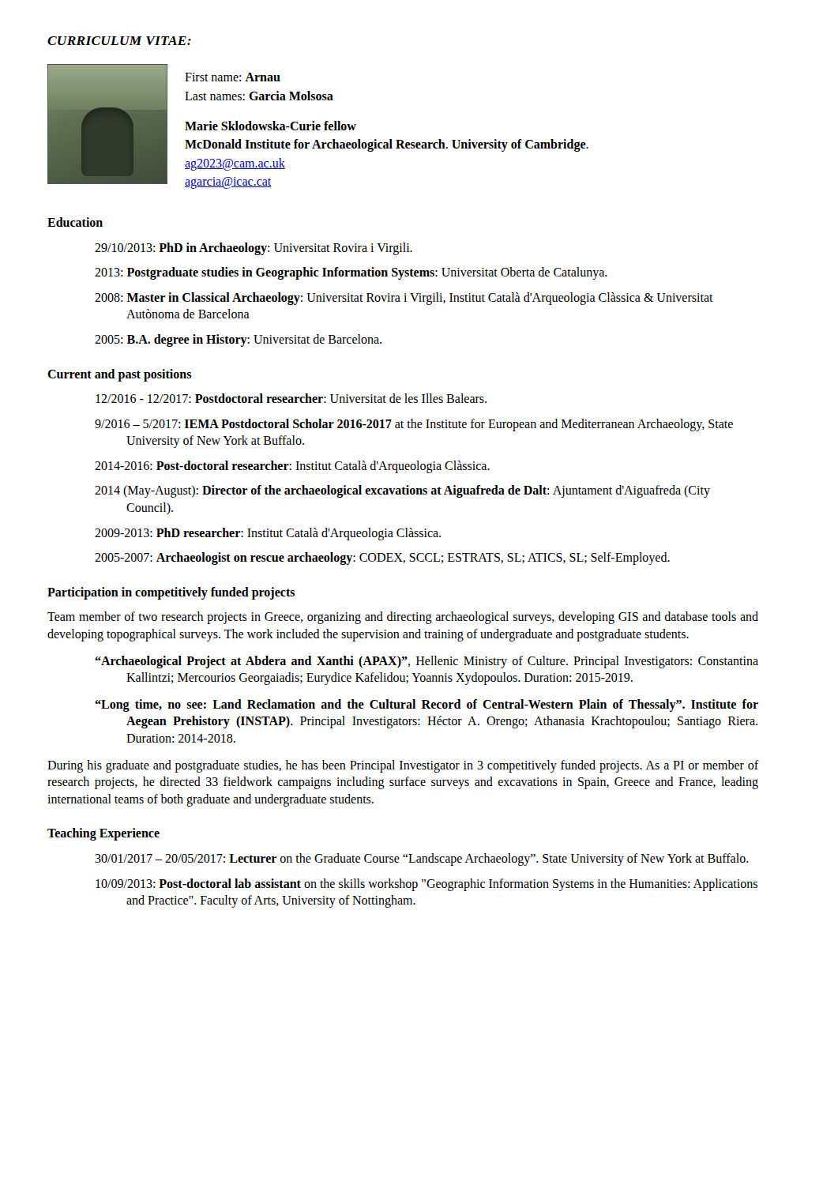CURRICULUM VITAE:
First name: Arnau
Last names: Garcia Molsosa
Marie Sklodowska-Curie fellow
McDonald Institute for Archaeological Research. University of Cambridge.
ag2023@cam.ac.uk
agarcia@icac.cat
Education
29/10/2013: PhD in Archaeology: Universitat Rovira i Virgili.
2013: Postgraduate studies in Geographic Information Systems: Universitat Oberta de Catalunya.
2008: Master in Classical Archaeology: Universitat Rovira i Virgili, Institut Català d'Arqueologia Clàssica & Universitat Autònoma de Barcelona
2005: B.A. degree in History: Universitat de Barcelona.
Current and past positions
12/2016 - 12/2017: Postdoctoral researcher: Universitat de les Illes Balears.
9/2016 – 5/2017: IEMA Postdoctoral Scholar 2016-2017 at the Institute for European and Mediterranean Archaeology, State University of New York at Buffalo.
2014-2016: Post-doctoral researcher: Institut Català d'Arqueologia Clàssica.
2014 (May-August): Director of the archaeological excavations at Aiguafreda de Dalt: Ajuntament d'Aiguafreda (City Council).
2009-2013: PhD researcher: Institut Català d'Arqueologia Clàssica.
2005-2007: Archaeologist on rescue archaeology: CODEX, SCCL; ESTRATS, SL; ATICS, SL; Self-Employed.
Participation in competitively funded projects
Team member of two research projects in Greece, organizing and directing archaeological surveys, developing GIS and database tools and developing topographical surveys. The work included the supervision and training of undergraduate and postgraduate students.
“Archaeological Project at Abdera and Xanthi (APAX)”, Hellenic Ministry of Culture. Principal Investigators: Constantina Kallintzi; Mercourios Georgaiadis; Eurydice Kafelidou; Yoannis Xydopoulos. Duration: 2015-2019.
“Long time, no see: Land Reclamation and the Cultural Record of Central-Western Plain of Thessaly”. Institute for Aegean Prehistory (INSTAP). Principal Investigators: Héctor A. Orengo; Athanasia Krachtopoulou; Santiago Riera. Duration: 2014-2018.
During his graduate and postgraduate studies, he has been Principal Investigator in 3 competitively funded projects. As a PI or member of research projects, he directed 33 fieldwork campaigns including surface surveys and excavations in Spain, Greece and France, leading international teams of both graduate and undergraduate students.
Teaching Experience
30/01/2017 – 20/05/2017: Lecturer on the Graduate Course “Landscape Archaeology”. State University of New York at Buffalo.
10/09/2013: Post-doctoral lab assistant on the skills workshop "Geographic Information Systems in the Humanities: Applications and Practice". Faculty of Arts, University of Nottingham.